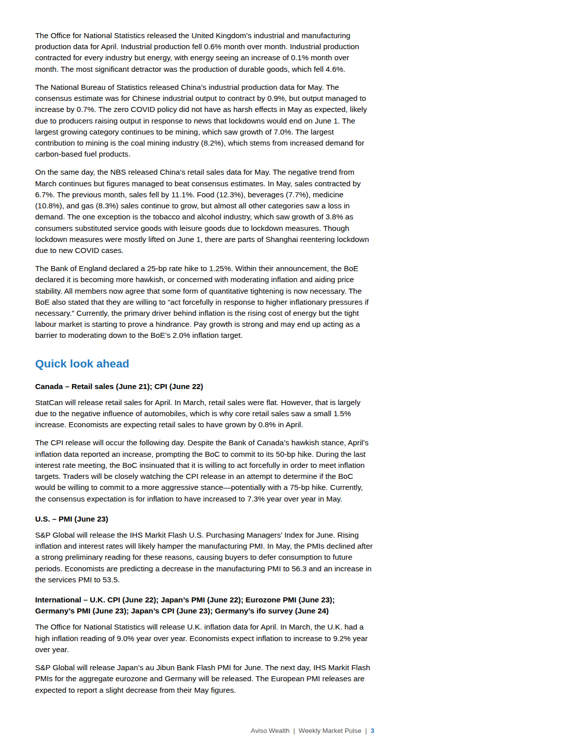The Office for National Statistics released the United Kingdom’s industrial and manufacturing production data for April. Industrial production fell 0.6% month over month. Industrial production contracted for every industry but energy, with energy seeing an increase of 0.1% month over month. The most significant detractor was the production of durable goods, which fell 4.6%.
The National Bureau of Statistics released China’s industrial production data for May. The consensus estimate was for Chinese industrial output to contract by 0.9%, but output managed to increase by 0.7%. The zero COVID policy did not have as harsh effects in May as expected, likely due to producers raising output in response to news that lockdowns would end on June 1. The largest growing category continues to be mining, which saw growth of 7.0%. The largest contribution to mining is the coal mining industry (8.2%), which stems from increased demand for carbon-based fuel products.
On the same day, the NBS released China’s retail sales data for May. The negative trend from March continues but figures managed to beat consensus estimates. In May, sales contracted by 6.7%. The previous month, sales fell by 11.1%. Food (12.3%), beverages (7.7%), medicine (10.8%), and gas (8.3%) sales continue to grow, but almost all other categories saw a loss in demand. The one exception is the tobacco and alcohol industry, which saw growth of 3.8% as consumers substituted service goods with leisure goods due to lockdown measures. Though lockdown measures were mostly lifted on June 1, there are parts of Shanghai reentering lockdown due to new COVID cases.
The Bank of England declared a 25-bp rate hike to 1.25%. Within their announcement, the BoE declared it is becoming more hawkish, or concerned with moderating inflation and aiding price stability. All members now agree that some form of quantitative tightening is now necessary. The BoE also stated that they are willing to “act forcefully in response to higher inflationary pressures if necessary.” Currently, the primary driver behind inflation is the rising cost of energy but the tight labour market is starting to prove a hindrance. Pay growth is strong and may end up acting as a barrier to moderating down to the BoE’s 2.0% inflation target.
Quick look ahead
Canada – Retail sales (June 21); CPI (June 22)
StatCan will release retail sales for April. In March, retail sales were flat. However, that is largely due to the negative influence of automobiles, which is why core retail sales saw a small 1.5% increase. Economists are expecting retail sales to have grown by 0.8% in April.
The CPI release will occur the following day. Despite the Bank of Canada’s hawkish stance, April’s inflation data reported an increase, prompting the BoC to commit to its 50-bp hike. During the last interest rate meeting, the BoC insinuated that it is willing to act forcefully in order to meet inflation targets. Traders will be closely watching the CPI release in an attempt to determine if the BoC would be willing to commit to a more aggressive stance—potentially with a 75-bp hike. Currently, the consensus expectation is for inflation to have increased to 7.3% year over year in May.
U.S. – PMI (June 23)
S&P Global will release the IHS Markit Flash U.S. Purchasing Managers’ Index for June. Rising inflation and interest rates will likely hamper the manufacturing PMI. In May, the PMIs declined after a strong preliminary reading for these reasons, causing buyers to defer consumption to future periods. Economists are predicting a decrease in the manufacturing PMI to 56.3 and an increase in the services PMI to 53.5.
International – U.K. CPI (June 22); Japan’s PMI (June 22); Eurozone PMI (June 23); Germany’s PMI (June 23); Japan’s CPI (June 23); Germany’s ifo survey (June 24)
The Office for National Statistics will release U.K. inflation data for April. In March, the U.K. had a high inflation reading of 9.0% year over year. Economists expect inflation to increase to 9.2% year over year.
S&P Global will release Japan’s au Jibun Bank Flash PMI for June. The next day, IHS Markit Flash PMIs for the aggregate eurozone and Germany will be released. The European PMI releases are expected to report a slight decrease from their May figures.
Aviso Wealth | Weekly Market Pulse | 3